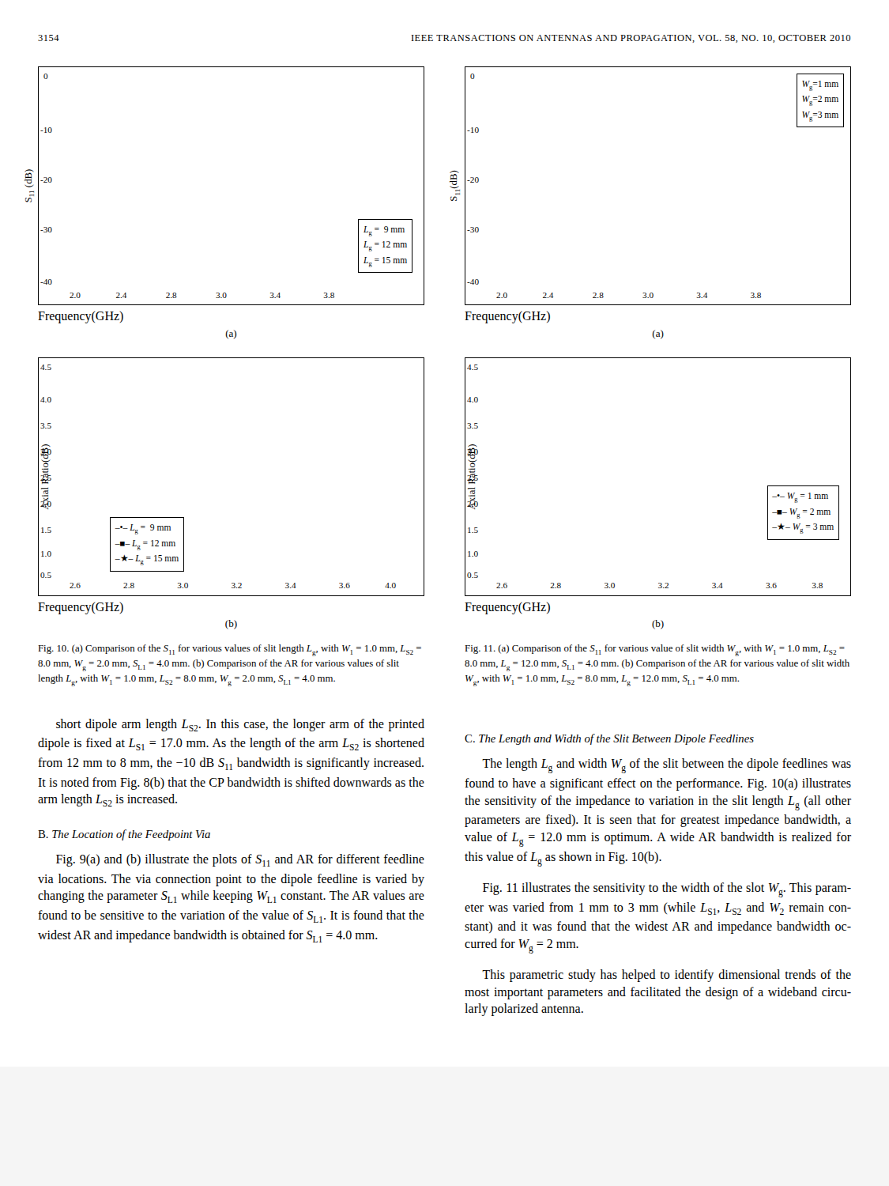3154 IEEE Transactions on Antennas and Propagation, Vol. 58, No. 10, October 2010
S11 (dB) 0 -10 -20 -30 -40 2.0 2.4 2.8 3.0 3.4 3.8
Lg = 9 mm
Lg = 12 mm
Lg = 15 mm
Frequency(GHz)
(a)
S11(dB) 0 -10 -20 -30 -40 2.0 2.4 2.8 3.0 3.4 3.8
Wg=1 mm
Wg=2 mm
Wg=3 mm
Frequency(GHz)
(a)
Axial Ratio(dB) 4.5 4.0 3.5 3.0 2.5 2.0 1.5 1.0 0.5 2.6 2.8 3.0 3.2 3.4 3.6 4.0
–•– Lg = 9 mm
–■– Lg = 12 mm
–★– Lg = 15 mm
Frequency(GHz)
(b)
Fig. 10. (a) Comparison of the S11 for various values of slit length Lg, with W1 = 1.0 mm, LS2 = 8.0 mm, Wg = 2.0 mm, SL1 = 4.0 mm. (b) Comparison of the AR for various values of slit length Lg, with W1 = 1.0 mm, LS2 = 8.0 mm, Wg = 2.0 mm, SL1 = 4.0 mm.
Axial Ratio(dB) 4.5 4.0 3.5 3.0 2.5 2.0 1.5 1.0 0.5 2.6 2.8 3.0 3.2 3.4 3.6 3.8
–•– Wg = 1 mm
–■– Wg = 2 mm
–★– Wg = 3 mm
Frequency(GHz)
(b)
Fig. 11. (a) Comparison of the S11 for various value of slit width Wg, with W1 = 1.0 mm, LS2 = 8.0 mm, Lg = 12.0 mm, SL1 = 4.0 mm. (b) Comparison of the AR for various value of slit width Wg, with W1 = 1.0 mm, LS2 = 8.0 mm, Lg = 12.0 mm, SL1 = 4.0 mm.
short dipole arm length LS2. In this case, the longer arm of the printed dipole is fixed at LS1 = 17.0 mm. As the length of the arm LS2 is shortened from 12 mm to 8 mm, the −10 dB S11 bandwidth is significantly increased. It is noted from Fig. 8(b) that the CP bandwidth is shifted downwards as the arm length LS2 is increased.
B. The Location of the Feedpoint Via
Fig. 9(a) and (b) illustrate the plots of S11 and AR for different feedline via locations. The via connection point to the dipole feedline is varied by changing the parameter SL1 while keeping WL1 constant. The AR values are found to be sensitive to the variation of the value of SL1. It is found that the widest AR and impedance bandwidth is obtained for SL1 = 4.0 mm.
C. The Length and Width of the Slit Between Dipole Feedlines
The length Lg and width Wg of the slit between the dipole feedlines was found to have a significant effect on the performance. Fig. 10(a) illustrates the sensitivity of the impedance to variation in the slit length Lg (all other parameters are fixed). It is seen that for greatest impedance bandwidth, a value of Lg = 12.0 mm is optimum. A wide AR bandwidth is realized for this value of Lg as shown in Fig. 10(b).
Fig. 11 illustrates the sensitivity to the width of the slot Wg. This parameter was varied from 1 mm to 3 mm (while LS1, LS2 and W2 remain constant) and it was found that the widest AR and impedance bandwidth occurred for Wg = 2 mm.
This parametric study has helped to identify dimensional trends of the most important parameters and facilitated the design of a wideband circularly polarized antenna.